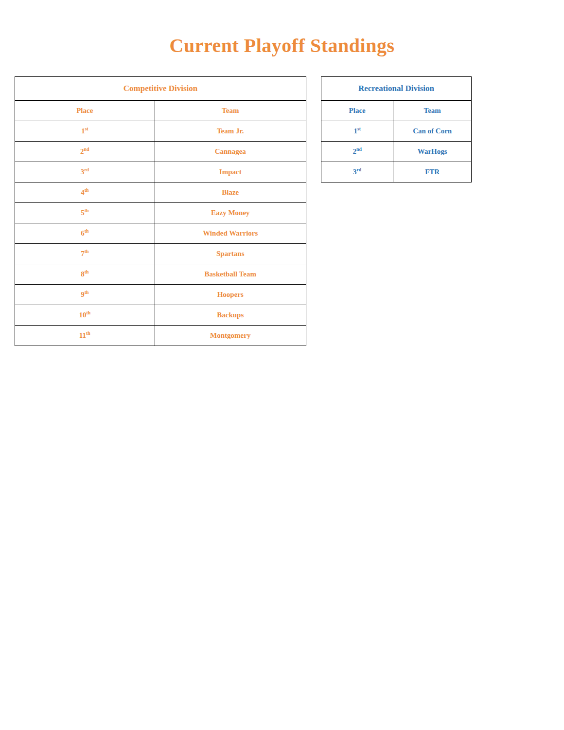Current Playoff Standings
| Competitive Division |
| --- |
| Place | Team |
| 1 st | Team Jr. |
| 2 nd | Cannagea |
| 3 rd | Impact |
| 4 th | Blaze |
| 5 th | Eazy Money |
| 6 th | Winded Warriors |
| 7 th | Spartans |
| 8 th | Basketball Team |
| 9 th | Hoopers |
| 10 th | Backups |
| 11 th | Montgomery |
| Recreational Division |
| --- |
| Place | Team |
| 1 st | Can of Corn |
| 2 nd | WarHogs |
| 3 rd | FTR |